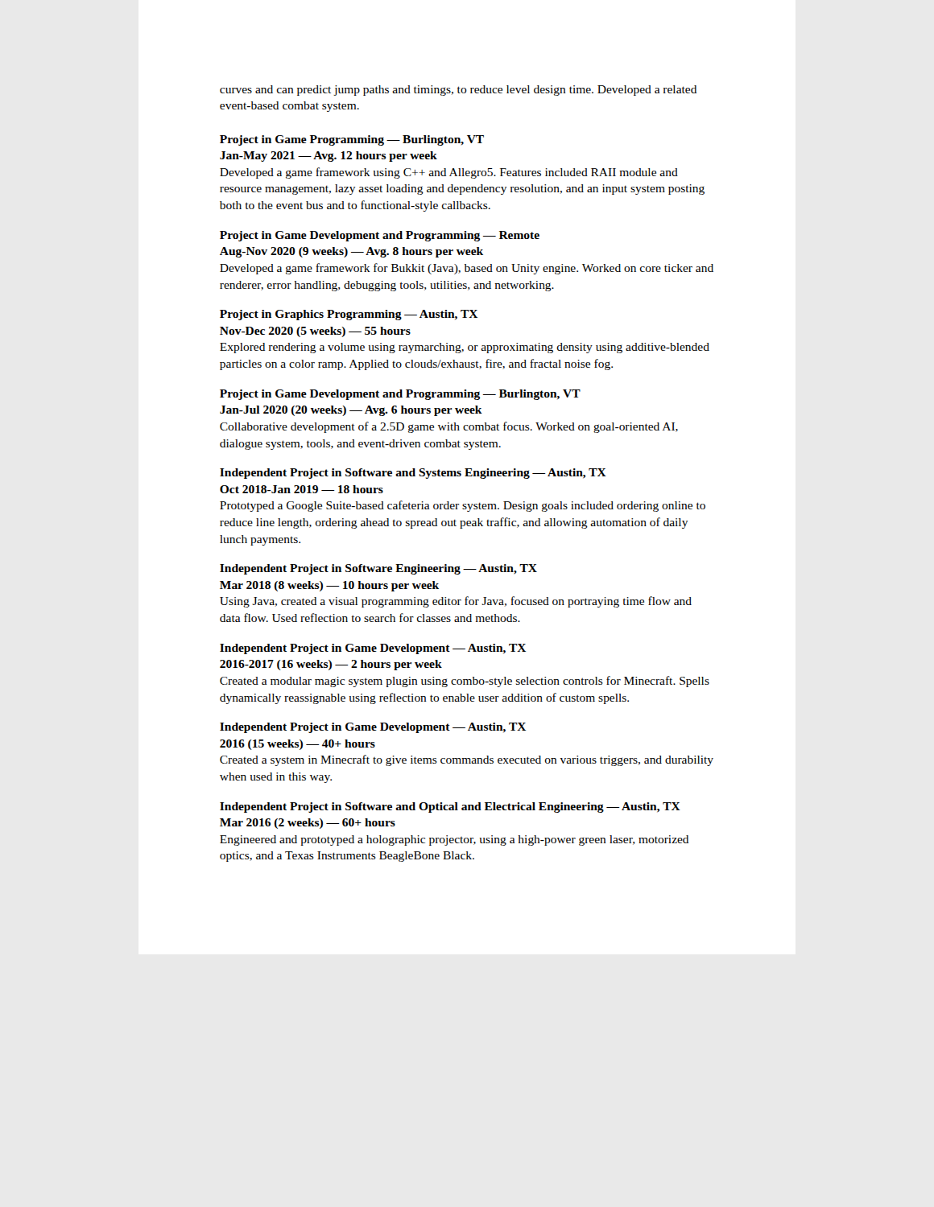curves and can predict jump paths and timings, to reduce level design time. Developed a related event-based combat system.
Project in Game Programming — Burlington, VT
Jan-May 2021 — Avg. 12 hours per week
Developed a game framework using C++ and Allegro5. Features included RAII module and resource management, lazy asset loading and dependency resolution, and an input system posting both to the event bus and to functional-style callbacks.
Project in Game Development and Programming — Remote
Aug-Nov 2020 (9 weeks) — Avg. 8 hours per week
Developed a game framework for Bukkit (Java), based on Unity engine. Worked on core ticker and renderer, error handling, debugging tools, utilities, and networking.
Project in Graphics Programming — Austin, TX
Nov-Dec 2020 (5 weeks) — 55 hours
Explored rendering a volume using raymarching, or approximating density using additive-blended particles on a color ramp. Applied to clouds/exhaust, fire, and fractal noise fog.
Project in Game Development and Programming — Burlington, VT
Jan-Jul 2020 (20 weeks) — Avg. 6 hours per week
Collaborative development of a 2.5D game with combat focus. Worked on goal-oriented AI, dialogue system, tools, and event-driven combat system.
Independent Project in Software and Systems Engineering — Austin, TX
Oct 2018-Jan 2019 — 18 hours
Prototyped a Google Suite-based cafeteria order system. Design goals included ordering online to reduce line length, ordering ahead to spread out peak traffic, and allowing automation of daily lunch payments.
Independent Project in Software Engineering — Austin, TX
Mar 2018 (8 weeks) — 10 hours per week
Using Java, created a visual programming editor for Java, focused on portraying time flow and data flow. Used reflection to search for classes and methods.
Independent Project in Game Development — Austin, TX
2016-2017 (16 weeks) — 2 hours per week
Created a modular magic system plugin using combo-style selection controls for Minecraft. Spells dynamically reassignable using reflection to enable user addition of custom spells.
Independent Project in Game Development — Austin, TX
2016 (15 weeks) — 40+ hours
Created a system in Minecraft to give items commands executed on various triggers, and durability when used in this way.
Independent Project in Software and Optical and Electrical Engineering — Austin, TX
Mar 2016 (2 weeks) — 60+ hours
Engineered and prototyped a holographic projector, using a high-power green laser, motorized optics, and a Texas Instruments BeagleBone Black.